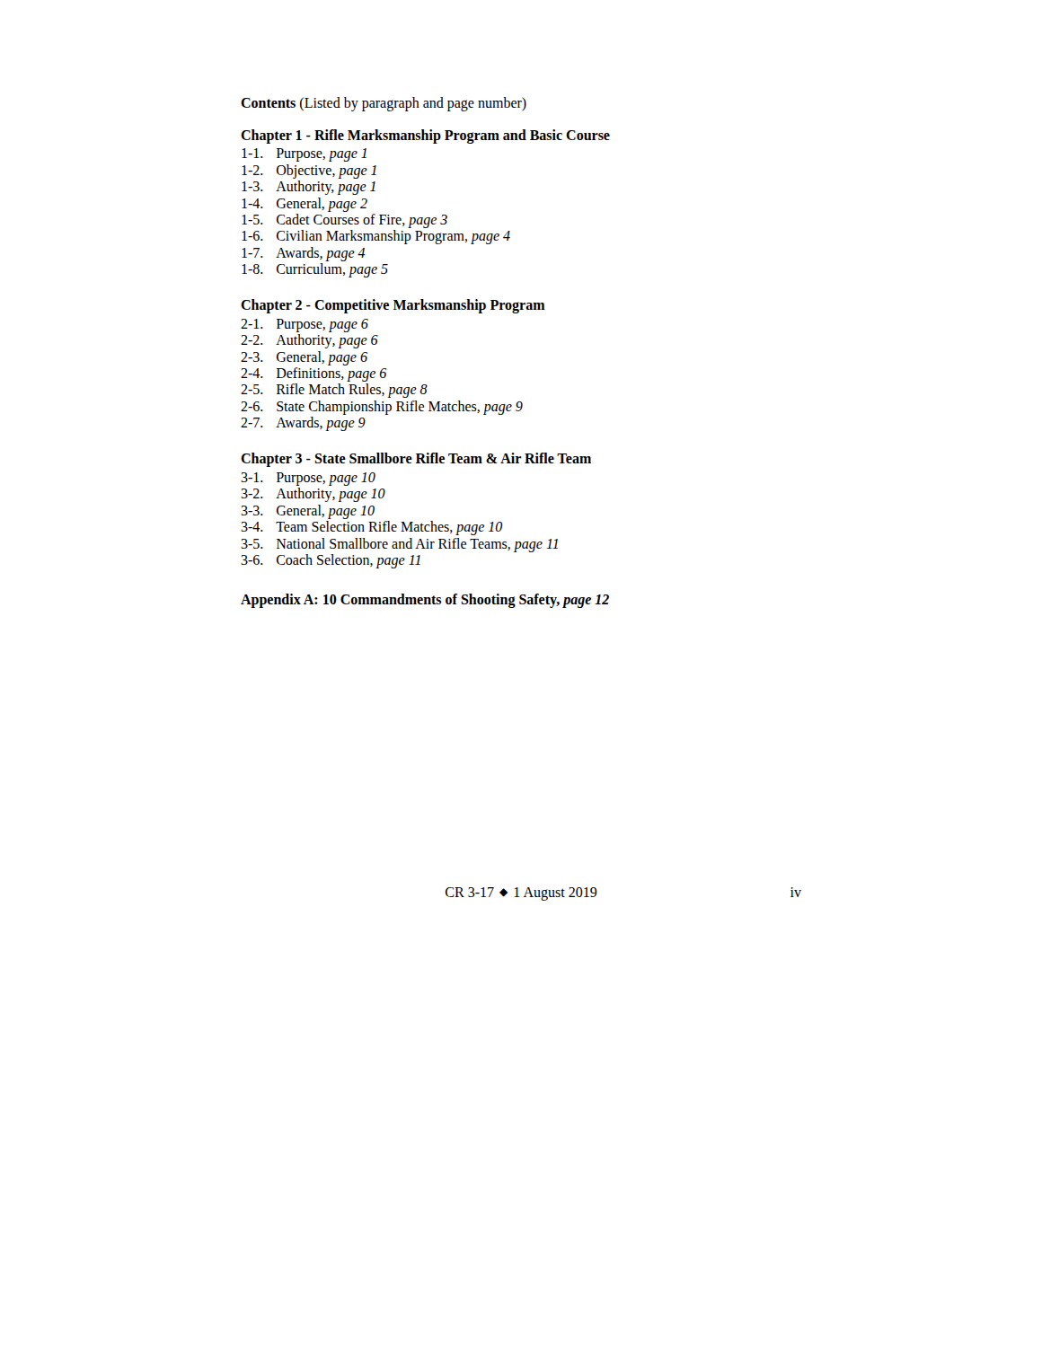Contents (Listed by paragraph and page number)
Chapter 1 - Rifle Marksmanship Program and Basic Course
1-1. Purpose, page 1
1-2. Objective, page 1
1-3. Authority, page 1
1-4. General, page 2
1-5. Cadet Courses of Fire, page 3
1-6. Civilian Marksmanship Program, page 4
1-7. Awards, page 4
1-8. Curriculum, page 5
Chapter 2 - Competitive Marksmanship Program
2-1. Purpose, page 6
2-2. Authority, page 6
2-3. General, page 6
2-4. Definitions, page 6
2-5. Rifle Match Rules, page 8
2-6. State Championship Rifle Matches, page 9
2-7. Awards, page 9
Chapter 3 - State Smallbore Rifle Team & Air Rifle Team
3-1. Purpose, page 10
3-2. Authority, page 10
3-3. General, page 10
3-4. Team Selection Rifle Matches, page 10
3-5. National Smallbore and Air Rifle Teams, page 11
3-6. Coach Selection, page 11
Appendix A: 10 Commandments of Shooting Safety, page 12
CR 3-17 ◆ 1 August 2019
iv